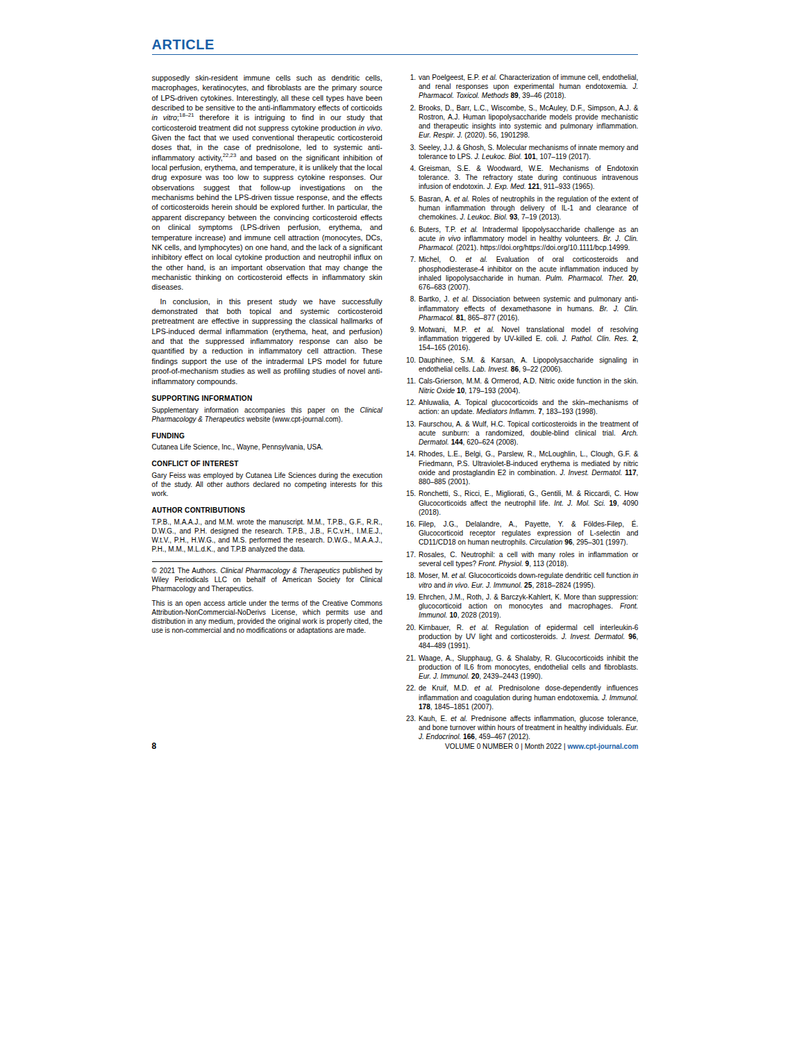ARTICLE
supposedly skin-resident immune cells such as dendritic cells, macrophages, keratinocytes, and fibroblasts are the primary source of LPS-driven cytokines. Interestingly, all these cell types have been described to be sensitive to the anti-inflammatory effects of corticoids in vitro;18–21 therefore it is intriguing to find in our study that corticosteroid treatment did not suppress cytokine production in vivo. Given the fact that we used conventional therapeutic corticosteroid doses that, in the case of prednisolone, led to systemic anti-inflammatory activity,22,23 and based on the significant inhibition of local perfusion, erythema, and temperature, it is unlikely that the local drug exposure was too low to suppress cytokine responses. Our observations suggest that follow-up investigations on the mechanisms behind the LPS-driven tissue response, and the effects of corticosteroids herein should be explored further. In particular, the apparent discrepancy between the convincing corticosteroid effects on clinical symptoms (LPS-driven perfusion, erythema, and temperature increase) and immune cell attraction (monocytes, DCs, NK cells, and lymphocytes) on one hand, and the lack of a significant inhibitory effect on local cytokine production and neutrophil influx on the other hand, is an important observation that may change the mechanistic thinking on corticosteroid effects in inflammatory skin diseases.
In conclusion, in this present study we have successfully demonstrated that both topical and systemic corticosteroid pretreatment are effective in suppressing the classical hallmarks of LPS-induced dermal inflammation (erythema, heat, and perfusion) and that the suppressed inflammatory response can also be quantified by a reduction in inflammatory cell attraction. These findings support the use of the intradermal LPS model for future proof-of-mechanism studies as well as profiling studies of novel anti-inflammatory compounds.
Supporting Information
Supplementary information accompanies this paper on the Clinical Pharmacology & Therapeutics website (www.cpt-journal.com).
Funding
Cutanea Life Science, Inc., Wayne, Pennsylvania, USA.
Conflict of Interest
Gary Feiss was employed by Cutanea Life Sciences during the execution of the study. All other authors declared no competing interests for this work.
Author Contributions
T.P.B., M.A.A.J., and M.M. wrote the manuscript. M.M., T.P.B., G.F., R.R., D.W.G., and P.H. designed the research. T.P.B., J.B., F.C.v.H., I.M.E.J., W.t.V., P.H., H.W.G., and M.S. performed the research. D.W.G., M.A.A.J., P.H., M.M., M.L.d.K., and T.P.B analyzed the data.
© 2021 The Authors. Clinical Pharmacology & Therapeutics published by Wiley Periodicals LLC on behalf of American Society for Clinical Pharmacology and Therapeutics.
This is an open access article under the terms of the Creative Commons Attribution-NonCommercial-NoDerivs License, which permits use and distribution in any medium, provided the original work is properly cited, the use is non-commercial and no modifications or adaptations are made.
van Poelgeest, E.P. et al. Characterization of immune cell, endothelial, and renal responses upon experimental human endotoxemia. J. Pharmacol. Toxicol. Methods 89, 39–46 (2018).
Brooks, D., Barr, L.C., Wiscombe, S., McAuley, D.F., Simpson, A.J. & Rostron, A.J. Human lipopolysaccharide models provide mechanistic and therapeutic insights into systemic and pulmonary inflammation. Eur. Respir. J. (2020). 56, 1901298.
Seeley, J.J. & Ghosh, S. Molecular mechanisms of innate memory and tolerance to LPS. J. Leukoc. Biol. 101, 107–119 (2017).
Greisman, S.E. & Woodward, W.E. Mechanisms of Endotoxin tolerance. 3. The refractory state during continuous intravenous infusion of endotoxin. J. Exp. Med. 121, 911–933 (1965).
Basran, A. et al. Roles of neutrophils in the regulation of the extent of human inflammation through delivery of IL-1 and clearance of chemokines. J. Leukoc. Biol. 93, 7–19 (2013).
Buters, T.P. et al. Intradermal lipopolysaccharide challenge as an acute in vivo inflammatory model in healthy volunteers. Br. J. Clin. Pharmacol. (2021). https://doi.org/https://doi.org/10.1111/bcp.14999.
Michel, O. et al. Evaluation of oral corticosteroids and phosphodiesterase-4 inhibitor on the acute inflammation induced by inhaled lipopolysaccharide in human. Pulm. Pharmacol. Ther. 20, 676–683 (2007).
Bartko, J. et al. Dissociation between systemic and pulmonary anti-inflammatory effects of dexamethasone in humans. Br. J. Clin. Pharmacol. 81, 865–877 (2016).
Motwani, M.P. et al. Novel translational model of resolving inflammation triggered by UV-killed E. coli. J. Pathol. Clin. Res. 2, 154–165 (2016).
Dauphinee, S.M. & Karsan, A. Lipopolysaccharide signaling in endothelial cells. Lab. Invest. 86, 9–22 (2006).
Cals-Grierson, M.M. & Ormerod, A.D. Nitric oxide function in the skin. Nitric Oxide 10, 179–193 (2004).
Ahluwalia, A. Topical glucocorticoids and the skin–mechanisms of action: an update. Mediators Inflamm. 7, 183–193 (1998).
Faurschou, A. & Wulf, H.C. Topical corticosteroids in the treatment of acute sunburn: a randomized, double-blind clinical trial. Arch. Dermatol. 144, 620–624 (2008).
Rhodes, L.E., Belgi, G., Parslew, R., McLoughlin, L., Clough, G.F. & Friedmann, P.S. Ultraviolet-B-induced erythema is mediated by nitric oxide and prostaglandin E2 in combination. J. Invest. Dermatol. 117, 880–885 (2001).
Ronchetti, S., Ricci, E., Migliorati, G., Gentili, M. & Riccardi, C. How Glucocorticoids affect the neutrophil life. Int. J. Mol. Sci. 19, 4090 (2018).
Filep, J.G., Delalandre, A., Payette, Y. & Földes-Filep, É. Glucocorticoid receptor regulates expression of L-selectin and CD11/CD18 on human neutrophils. Circulation 96, 295–301 (1997).
Rosales, C. Neutrophil: a cell with many roles in inflammation or several cell types? Front. Physiol. 9, 113 (2018).
Moser, M. et al. Glucocorticoids down-regulate dendritic cell function in vitro and in vivo. Eur. J. Immunol. 25, 2818–2824 (1995).
Ehrchen, J.M., Roth, J. & Barczyk-Kahlert, K. More than suppression: glucocorticoid action on monocytes and macrophages. Front. Immunol. 10, 2028 (2019).
Kirnbauer, R. et al. Regulation of epidermal cell interleukin-6 production by UV light and corticosteroids. J. Invest. Dermatol. 96, 484–489 (1991).
Waage, A., Slupphaug, G. & Shalaby, R. Glucocorticoids inhibit the production of IL6 from monocytes, endothelial cells and fibroblasts. Eur. J. Immunol. 20, 2439–2443 (1990).
de Kruif, M.D. et al. Prednisolone dose-dependently influences inflammation and coagulation during human endotoxemia. J. Immunol. 178, 1845–1851 (2007).
Kauh, E. et al. Prednisone affects inflammation, glucose tolerance, and bone turnover within hours of treatment in healthy individuals. Eur. J. Endocrinol. 166, 459–467 (2012).
8
VOLUME 0 NUMBER 0 | Month 2022 | www.cpt-journal.com